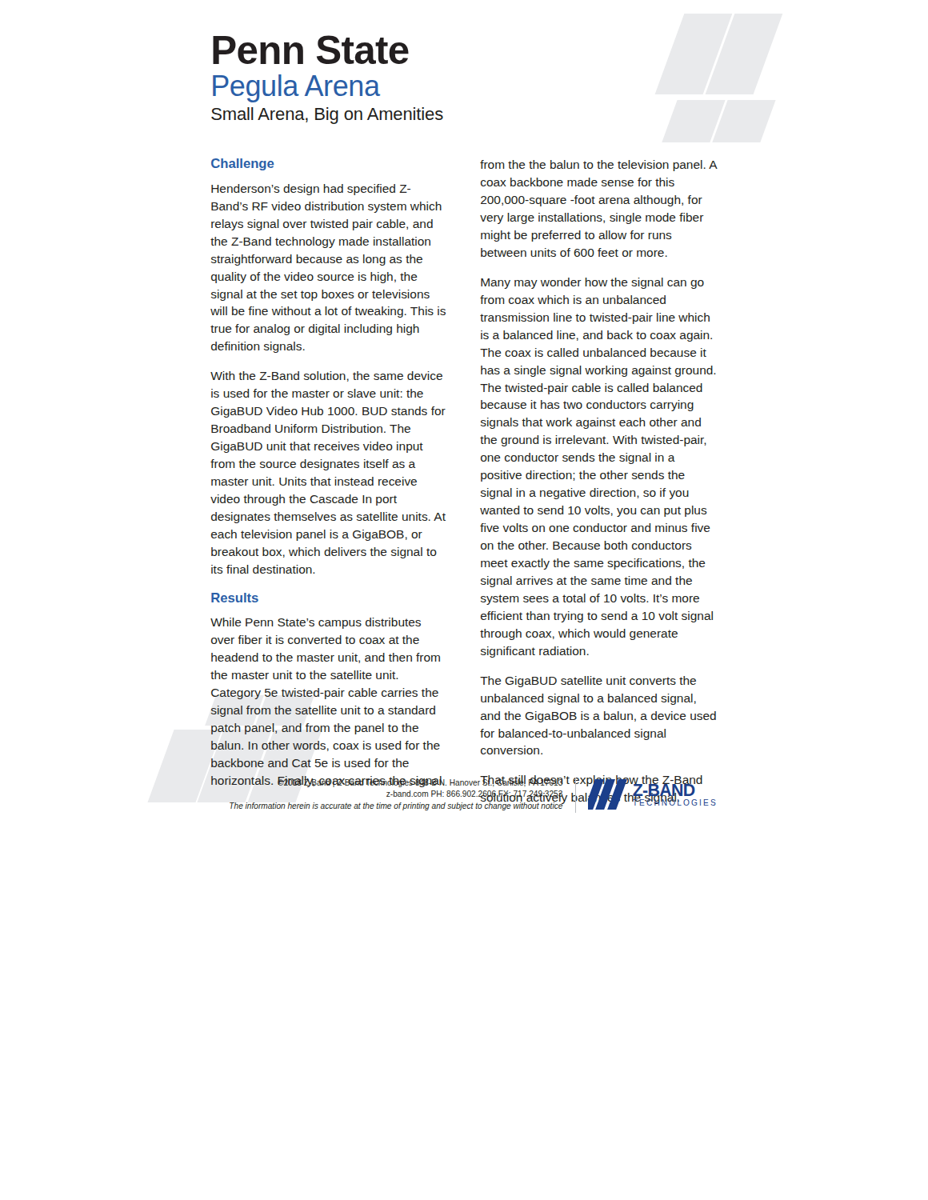Penn State
Pegula Arena
Small Arena, Big on Amenities
Challenge
Henderson’s design had specified Z-Band’s RF video distribution system which relays signal over twisted pair cable, and the Z-Band technology made installation straightforward because as long as the quality of the video source is high, the signal at the set top boxes or televisions will be fine without a lot of tweaking. This is true for analog or digital including high definition signals.
With the Z-Band solution, the same device is used for the master or slave unit: the GigaBUD Video Hub 1000. BUD stands for Broadband Uniform Distribution. The GigaBUD unit that receives video input from the source designates itself as a master unit. Units that instead receive video through the Cascade In port designates themselves as satellite units. At each television panel is a GigaBOB, or breakout box, which delivers the signal to its final destination.
Results
While Penn State’s campus distributes over fiber it is converted to coax at the headend to the master unit, and then from the master unit to the satellite unit. Category 5e twisted-pair cable carries the signal from the satellite unit to a standard patch panel, and from the panel to the balun. In other words, coax is used for the backbone and Cat 5e is used for the horizontals. Finally, coax carries the signal from the the balun to the television panel. A coax backbone made sense for this 200,000-square -foot arena although, for very large installations, single mode fiber might be preferred to allow for runs between units of 600 feet or more.
Many may wonder how the signal can go from coax which is an unbalanced transmission line to twisted-pair line which is a balanced line, and back to coax again. The coax is called unbalanced because it has a single signal working against ground. The twisted-pair cable is called balanced because it has two conductors carrying signals that work against each other and the ground is irrelevant. With twisted-pair, one conductor sends the signal in a positive direction; the other sends the signal in a negative direction, so if you wanted to send 10 volts, you can put plus five volts on one conductor and minus five on the other. Because both conductors meet exactly the same specifications, the signal arrives at the same time and the system sees a total of 10 volts. It’s more efficient than trying to send a 10 volt signal through coax, which would generate significant radiation.
The GigaBUD satellite unit converts the unbalanced signal to a balanced signal, and the GigaBOB is a balun, a device used for balanced-to-unbalanced signal conversion.
That still doesn’t explain how the Z-Band solution actively balances the signal.
©2018 Z-Band | Z-Band Technologies 848-B N. Hanover St., Carlisle, PA 17013
z-band.com PH: 866.902.2606 FX: 717.249.3253
The information herein is accurate at the time of printing and subject to change without notice
Z-BAND TECHNOLOGIES